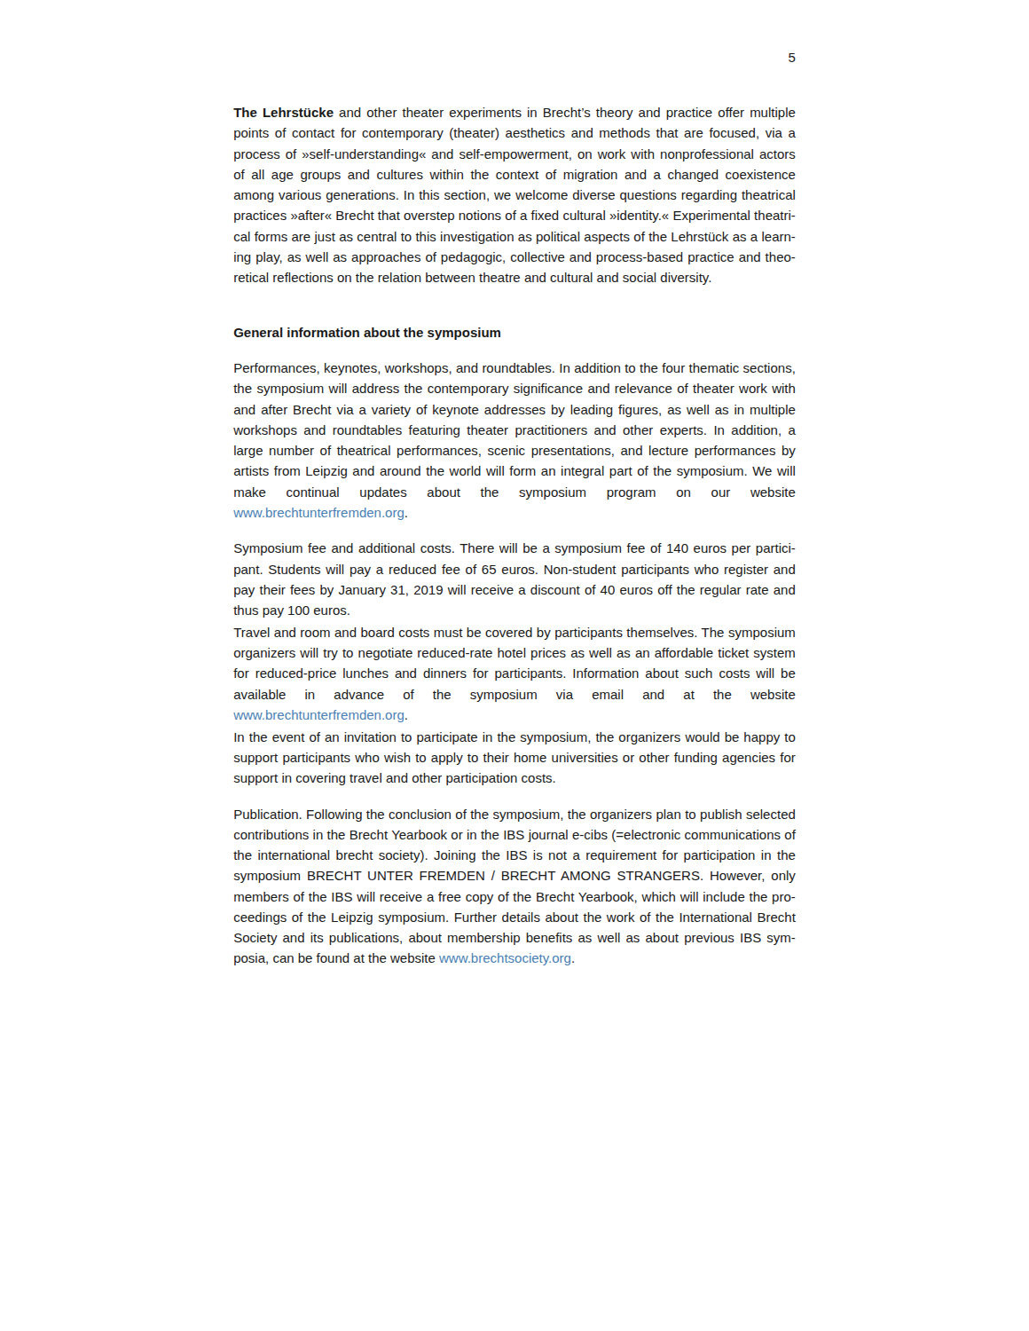5
The Lehrstücke and other theater experiments in Brecht’s theory and practice offer multiple points of contact for contemporary (theater) aesthetics and methods that are focused, via a process of »self-understanding« and self-empowerment, on work with nonprofessional actors of all age groups and cultures within the context of migration and a changed coexistence among various generations. In this section, we welcome diverse questions regarding theatrical practices »after« Brecht that overstep notions of a fixed cultural »identity.« Experimental theatrical forms are just as central to this investigation as political aspects of the Lehrstück as a learning play, as well as approaches of pedagogic, collective and process-based practice and theoretical reflections on the relation between theatre and cultural and social diversity.
General information about the symposium
Performances, keynotes, workshops, and roundtables. In addition to the four thematic sections, the symposium will address the contemporary significance and relevance of theater work with and after Brecht via a variety of keynote addresses by leading figures, as well as in multiple workshops and roundtables featuring theater practitioners and other experts. In addition, a large number of theatrical performances, scenic presentations, and lecture performances by artists from Leipzig and around the world will form an integral part of the symposium. We will make continual updates about the symposium program on our website www.brechtunterfremden.org.
Symposium fee and additional costs. There will be a symposium fee of 140 euros per participant. Students will pay a reduced fee of 65 euros. Non-student participants who register and pay their fees by January 31, 2019 will receive a discount of 40 euros off the regular rate and thus pay 100 euros.
Travel and room and board costs must be covered by participants themselves. The symposium organizers will try to negotiate reduced-rate hotel prices as well as an affordable ticket system for reduced-price lunches and dinners for participants. Information about such costs will be available in advance of the symposium via email and at the website www.brechtunterfremden.org.
In the event of an invitation to participate in the symposium, the organizers would be happy to support participants who wish to apply to their home universities or other funding agencies for support in covering travel and other participation costs.
Publication. Following the conclusion of the symposium, the organizers plan to publish selected contributions in the Brecht Yearbook or in the IBS journal e-cibs (=electronic communications of the international brecht society). Joining the IBS is not a requirement for participation in the symposium BRECHT UNTER FREMDEN / BRECHT AMONG STRANGERS. However, only members of the IBS will receive a free copy of the Brecht Yearbook, which will include the proceedings of the Leipzig symposium. Further details about the work of the International Brecht Society and its publications, about membership benefits as well as about previous IBS symposia, can be found at the website www.brechtsociety.org.